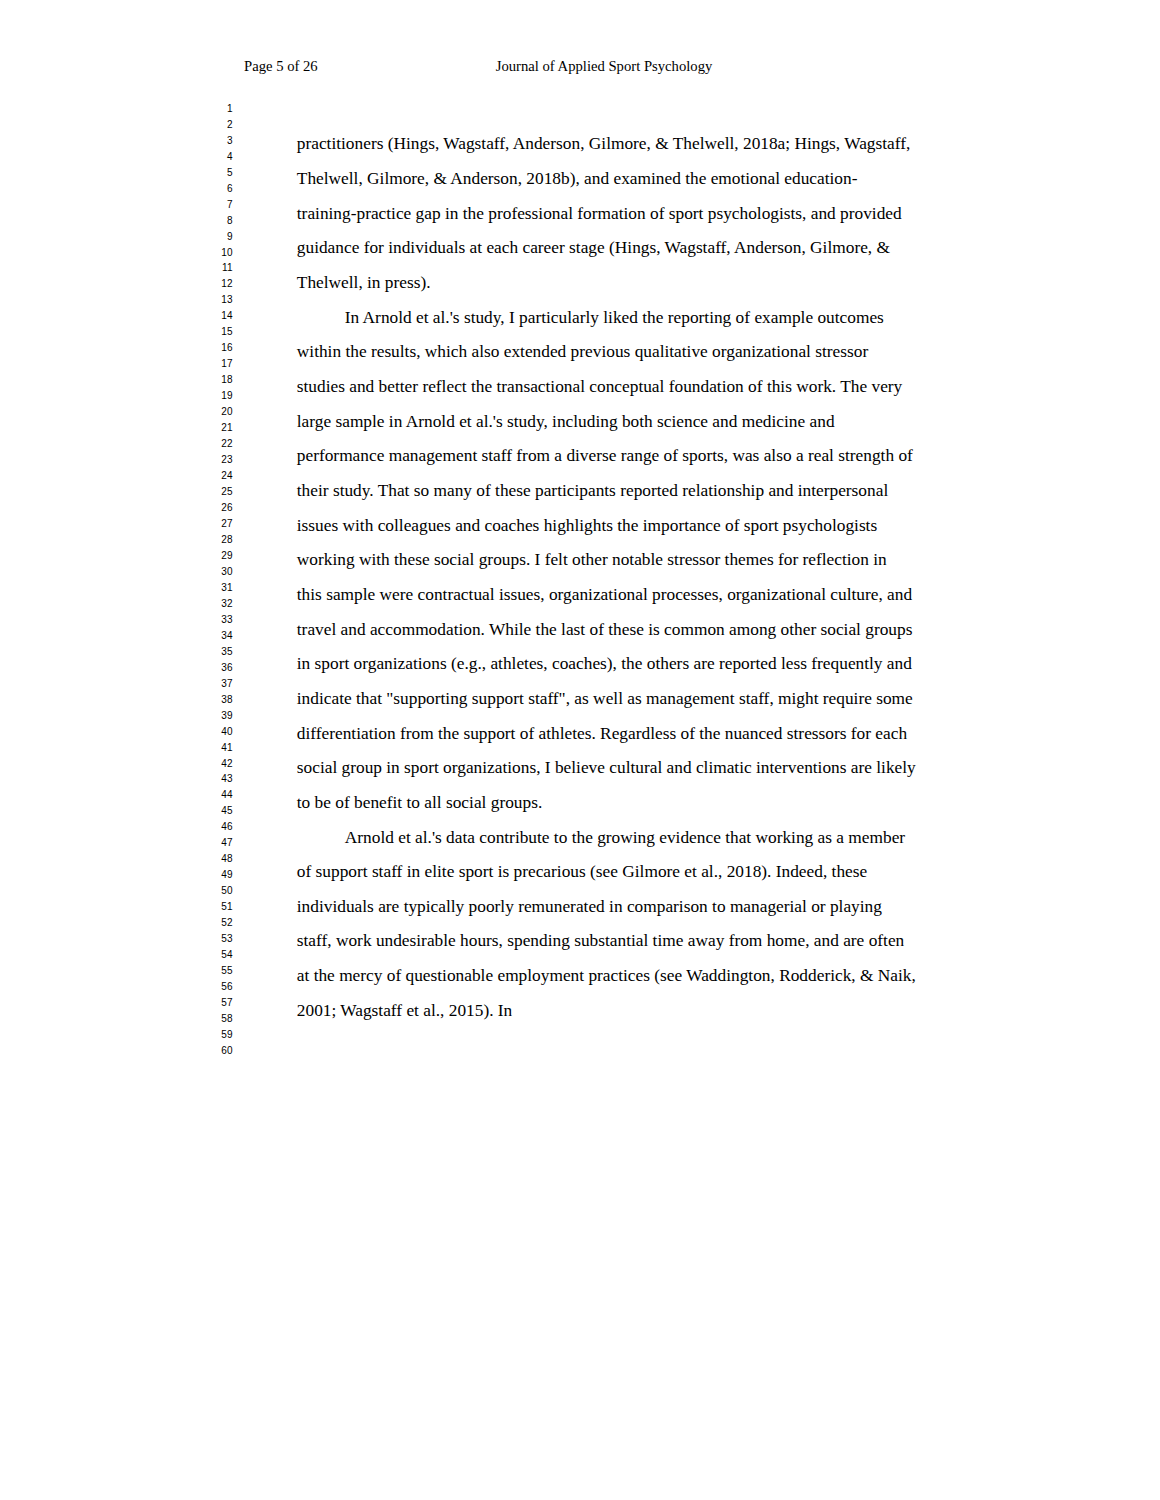Page 5 of 26
Journal of Applied Sport Psychology
1
2
3
4
5
6
7
8
9
10
11
12
13
14
15
16
17
18
19
20
21
22
23
24
25
26
27
28
29
30
31
32
33
34
35
36
37
38
39
40
41
42
43
44
45
46
47
48
49
50
51
52
53
54
55
56
57
58
59
60
practitioners (Hings, Wagstaff, Anderson, Gilmore, & Thelwell, 2018a; Hings, Wagstaff, Thelwell, Gilmore, & Anderson, 2018b), and examined the emotional education-training-practice gap in the professional formation of sport psychologists, and provided guidance for individuals at each career stage (Hings, Wagstaff, Anderson, Gilmore, & Thelwell, in press).
In Arnold et al.'s study, I particularly liked the reporting of example outcomes within the results, which also extended previous qualitative organizational stressor studies and better reflect the transactional conceptual foundation of this work. The very large sample in Arnold et al.'s study, including both science and medicine and performance management staff from a diverse range of sports, was also a real strength of their study. That so many of these participants reported relationship and interpersonal issues with colleagues and coaches highlights the importance of sport psychologists working with these social groups. I felt other notable stressor themes for reflection in this sample were contractual issues, organizational processes, organizational culture, and travel and accommodation. While the last of these is common among other social groups in sport organizations (e.g., athletes, coaches), the others are reported less frequently and indicate that "supporting support staff", as well as management staff, might require some differentiation from the support of athletes. Regardless of the nuanced stressors for each social group in sport organizations, I believe cultural and climatic interventions are likely to be of benefit to all social groups.
Arnold et al.'s data contribute to the growing evidence that working as a member of support staff in elite sport is precarious (see Gilmore et al., 2018). Indeed, these individuals are typically poorly remunerated in comparison to managerial or playing staff, work undesirable hours, spending substantial time away from home, and are often at the mercy of questionable employment practices (see Waddington, Rodderick, & Naik, 2001; Wagstaff et al., 2015). In